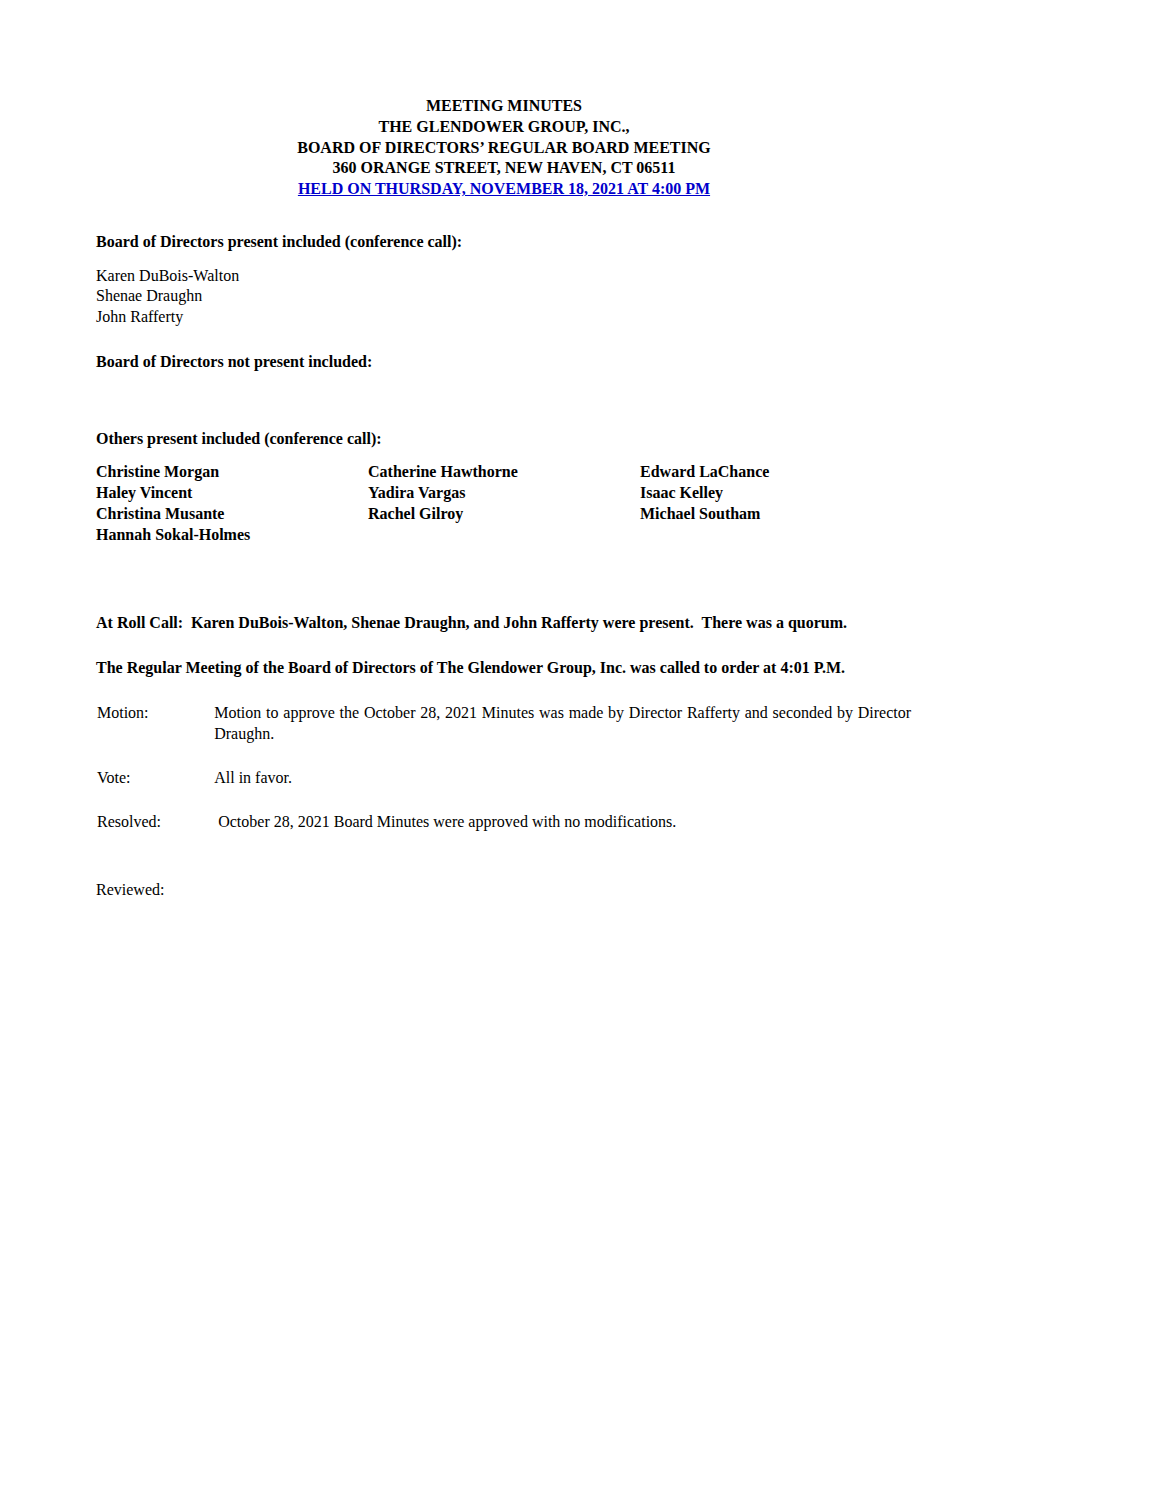MEETING MINUTES
THE GLENDOWER GROUP, INC.,
BOARD OF DIRECTORS’ REGULAR BOARD MEETING
360 ORANGE STREET, NEW HAVEN, CT 06511
HELD ON THURSDAY, NOVEMBER 18, 2021 AT 4:00 PM
Board of Directors present included (conference call):
Karen DuBois-Walton
Shenae Draughn
John Rafferty
Board of Directors not present included:
Others present included (conference call):
| Christine Morgan | Catherine Hawthorne | Edward LaChance |
| Haley Vincent | Yadira Vargas | Isaac Kelley |
| Christina Musante | Rachel Gilroy | Michael Southam |
| Hannah Sokal-Holmes | | |
At Roll Call: Karen DuBois-Walton, Shenae Draughn, and John Rafferty were present. There was a quorum.
The Regular Meeting of the Board of Directors of The Glendower Group, Inc. was called to order at 4:01 P.M.
| Motion: | Motion to approve the October 28, 2021 Minutes was made by Director Rafferty and seconded by Director Draughn. |
| Vote: | All in favor. |
| Resolved: | October 28, 2021 Board Minutes were approved with no modifications. |
Reviewed: